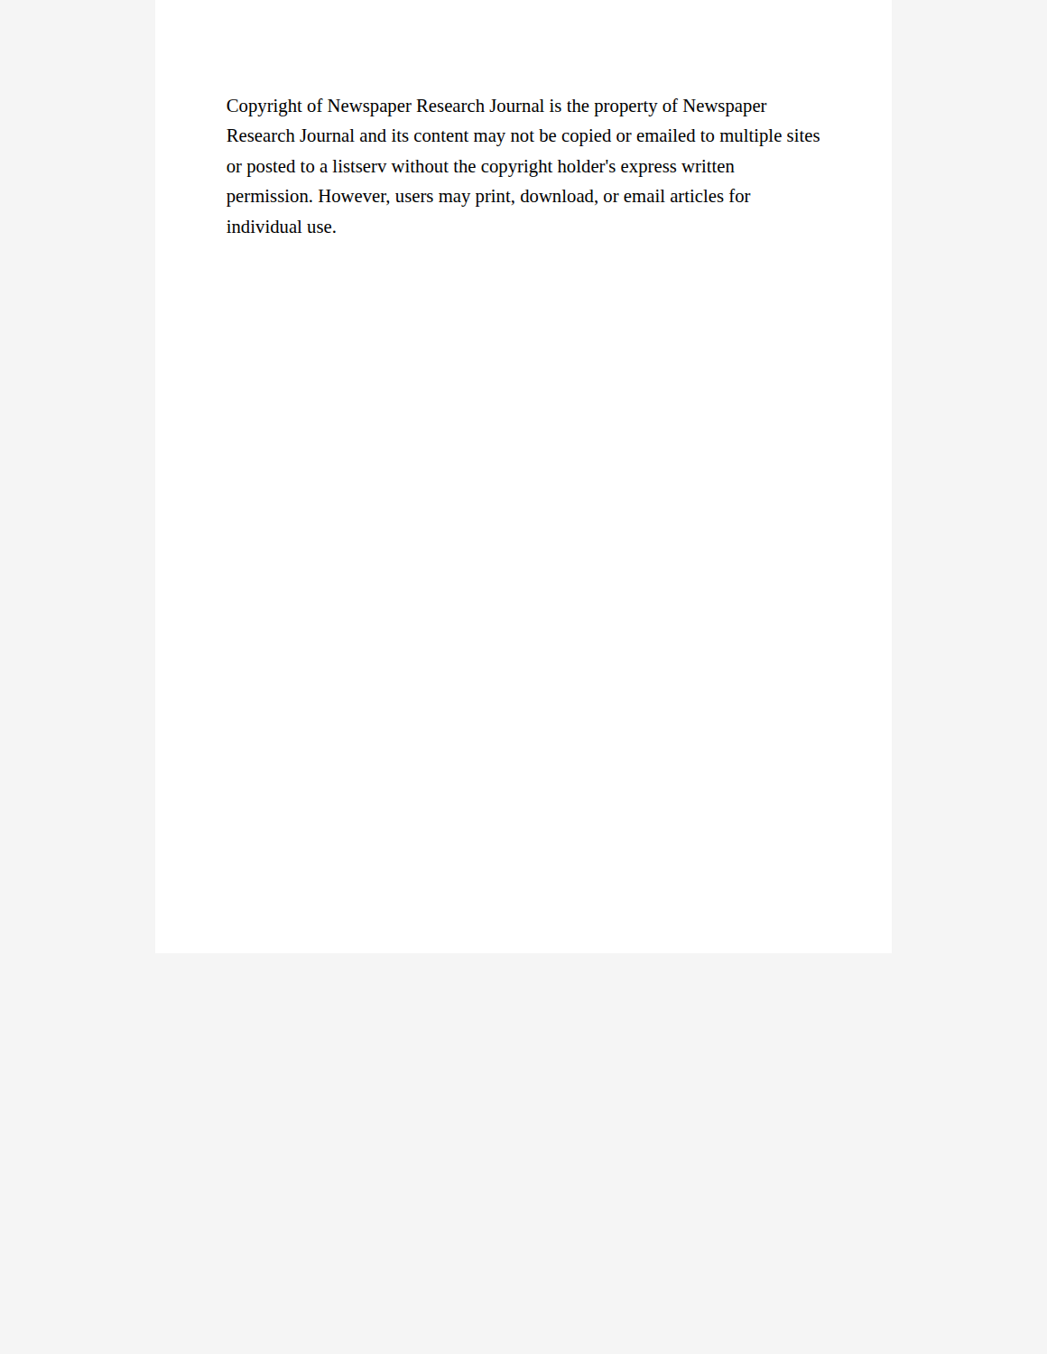Copyright of Newspaper Research Journal is the property of Newspaper Research Journal and its content may not be copied or emailed to multiple sites or posted to a listserv without the copyright holder's express written permission. However, users may print, download, or email articles for individual use.